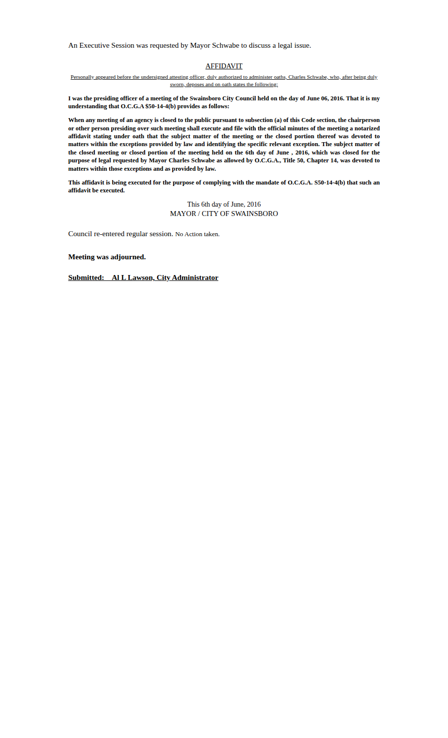An Executive Session was requested by Mayor Schwabe to discuss a legal issue.
AFFIDAVIT
Personally appeared before the undersigned attesting officer, duly authorized to administer oaths, Charles Schwabe, who, after being duly sworn, deposes and on oath states the following:
I was the presiding officer of a meeting of the Swainsboro City Council held on the day of June 06, 2016. That it is my understanding that O.C.G.A $50-14-4(b) provides as follows:
When any meeting of an agency is closed to the public pursuant to subsection (a) of this Code section, the chairperson or other person presiding over such meeting shall execute and file with the official minutes of the meeting a notarized affidavit stating under oath that the subject matter of the meeting or the closed portion thereof was devoted to matters within the exceptions provided by law and identifying the specific relevant exception. The subject matter of the closed meeting or closed portion of the meeting held on the 6th day of June , 2016, which was closed for the purpose of legal requested by Mayor Charles Schwabe as allowed by O.C.G.A., Title 50, Chapter 14, was devoted to matters within those exceptions and as provided by law.
This affidavit is being executed for the purpose of complying with the mandate of O.C.G.A. S50-14-4(b) that such an affidavit be executed.
This 6th day of June, 2016
MAYOR / CITY OF SWAINSBORO
Council re-entered regular session. No Action taken.
Meeting was adjourned.
Submitted: Al L Lawson, City Administrator